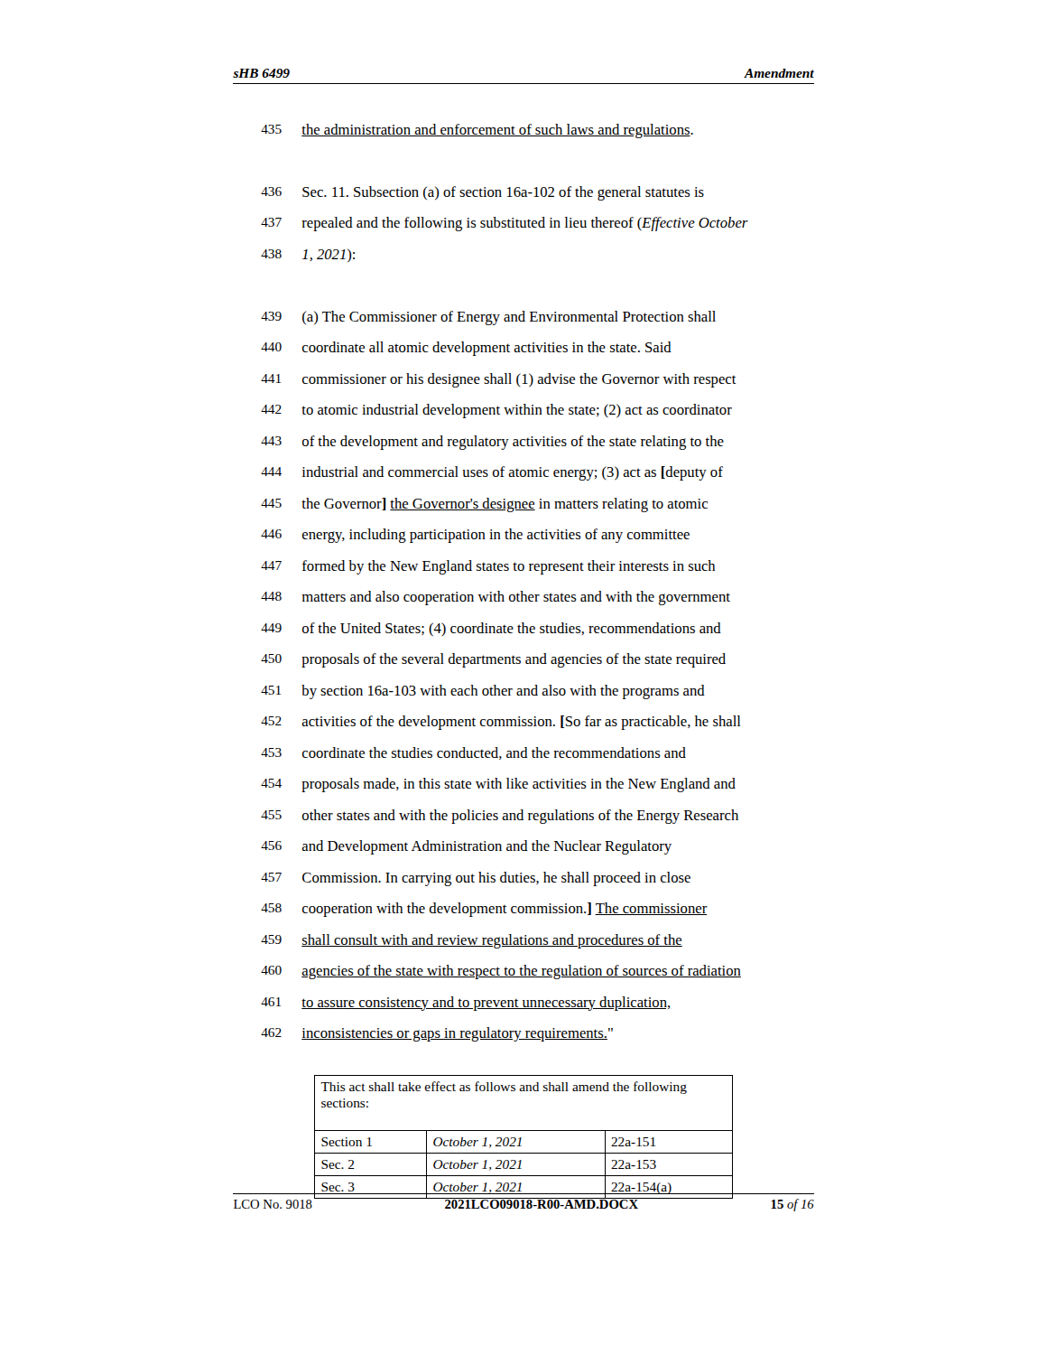sHB 6499
Amendment
| 435 | the administration and enforcement of such laws and regulations . |
| 436 | Sec. 11. Subsection (a) of section 16a-102 of the general statutes is |
| 437 | repealed and the following is substituted in lieu thereof ( Effective October |
| 438 | 1, 2021 ): |
| 439 | (a) The Commissioner of Energy and Environmental Protection shall |
| 440 | coordinate all atomic development activities in the state. Said |
| 441 | commissioner or his designee shall (1) advise the Governor with respect |
| 442 | to atomic industrial development within the state; (2) act as coordinator |
| 443 | of the development and regulatory activities of the state relating to the |
| 444 | industrial and commercial uses of atomic energy; (3) act as [ deputy of |
| 445 | the Governor ] the Governor's designee in matters relating to atomic |
| 446 | energy, including participation in the activities of any committee |
| 447 | formed by the New England states to represent their interests in such |
| 448 | matters and also cooperation with other states and with the government |
| 449 | of the United States; (4) coordinate the studies, recommendations and |
| 450 | proposals of the several departments and agencies of the state required |
| 451 | by section 16a-103 with each other and also with the programs and |
| 452 | activities of the development commission. [ So far as practicable, he shall |
| 453 | coordinate the studies conducted, and the recommendations and |
| 454 | proposals made, in this state with like activities in the New England and |
| 455 | other states and with the policies and regulations of the Energy Research |
| 456 | and Development Administration and the Nuclear Regulatory |
| 457 | Commission. In carrying out his duties, he shall proceed in close |
| 458 | cooperation with the development commission. ] The commissioner |
| 459 | shall consult with and review regulations and procedures of the |
| 460 | agencies of the state with respect to the regulation of sources of radiation |
| 461 | to assure consistency and to prevent unnecessary duplication, |
| 462 | inconsistencies or gaps in regulatory requirements. " |
| This act shall take effect as follows and shall amend the following sections: |
| Section 1 | October 1, 2021 | 22a-151 |
| Sec. 2 | October 1, 2021 | 22a-153 |
| Sec. 3 | October 1, 2021 | 22a-154(a) |
LCO No. 9018
2021LCO09018-R00-AMD.DOCX
15 of 16